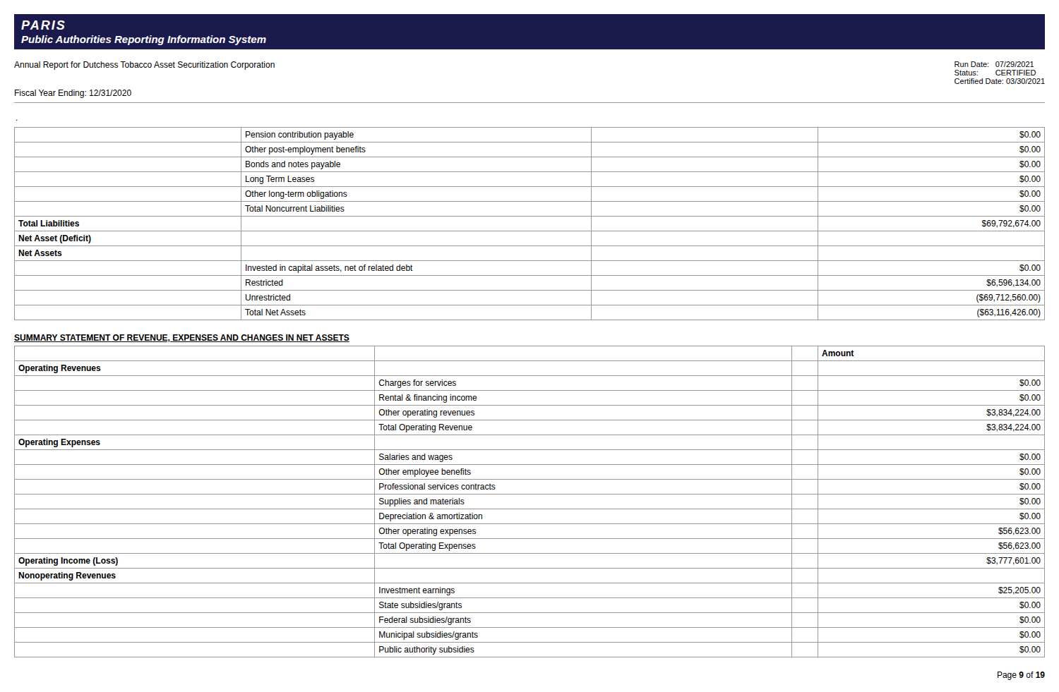PARIS
Public Authorities Reporting Information System
Annual Report for Dutchess Tobacco Asset Securitization Corporation
Run Date: 07/29/2021
Status: CERTIFIED
Certified Date: 03/30/2021
Fiscal Year Ending: 12/31/2020
.
| | Pension contribution payable | | $0.00 |
| | Other post-employment benefits | | $0.00 |
| | Bonds and notes payable | | $0.00 |
| | Long Term Leases | | $0.00 |
| | Other long-term obligations | | $0.00 |
| | Total Noncurrent Liabilities | | $0.00 |
| Total Liabilities | | | $69,792,674.00 |
| Net Asset (Deficit) | | | |
| Net Assets | | | |
| | Invested in capital assets, net of related debt | | $0.00 |
| | Restricted | | $6,596,134.00 |
| | Unrestricted | | ($69,712,560.00) |
| | Total Net Assets | | ($63,116,426.00) |
SUMMARY STATEMENT OF REVENUE, EXPENSES AND CHANGES IN NET ASSETS
| | | | Amount |
| --- | --- | --- | --- |
| Operating Revenues | | | |
| | Charges for services | | $0.00 |
| | Rental & financing income | | $0.00 |
| | Other operating revenues | | $3,834,224.00 |
| | Total Operating Revenue | | $3,834,224.00 |
| Operating Expenses | | | |
| | Salaries and wages | | $0.00 |
| | Other employee benefits | | $0.00 |
| | Professional services contracts | | $0.00 |
| | Supplies and materials | | $0.00 |
| | Depreciation & amortization | | $0.00 |
| | Other operating expenses | | $56,623.00 |
| | Total Operating Expenses | | $56,623.00 |
| Operating Income (Loss) | | | $3,777,601.00 |
| Nonoperating Revenues | | | |
| | Investment earnings | | $25,205.00 |
| | State subsidies/grants | | $0.00 |
| | Federal subsidies/grants | | $0.00 |
| | Municipal subsidies/grants | | $0.00 |
| | Public authority subsidies | | $0.00 |
Page 9 of 19